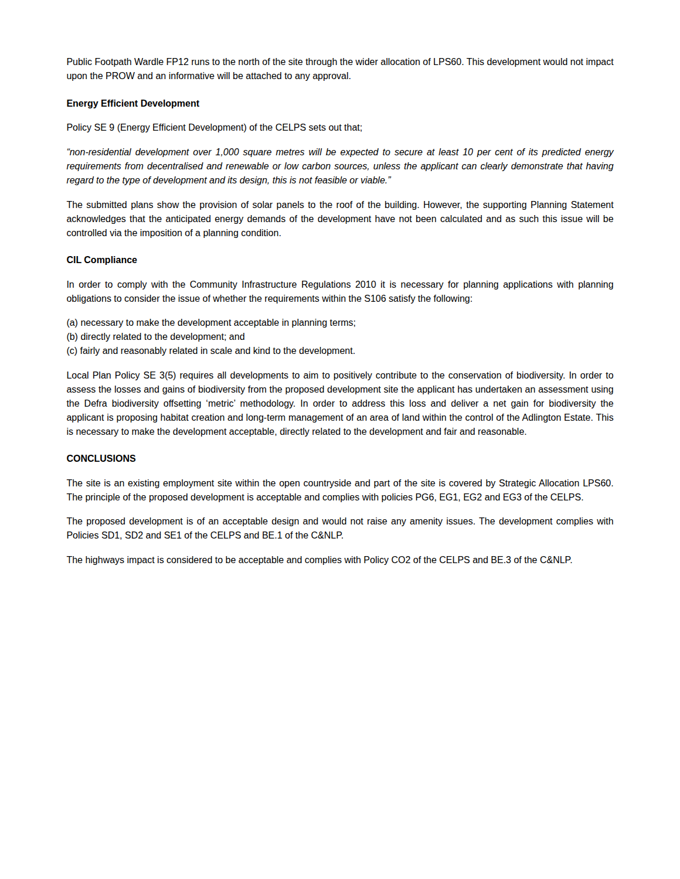Public Footpath Wardle FP12 runs to the north of the site through the wider allocation of LPS60. This development would not impact upon the PROW and an informative will be attached to any approval.
Energy Efficient Development
Policy SE 9 (Energy Efficient Development) of the CELPS sets out that;
“non-residential development over 1,000 square metres will be expected to secure at least 10 per cent of its predicted energy requirements from decentralised and renewable or low carbon sources, unless the applicant can clearly demonstrate that having regard to the type of development and its design, this is not feasible or viable.”
The submitted plans show the provision of solar panels to the roof of the building. However, the supporting Planning Statement acknowledges that the anticipated energy demands of the development have not been calculated and as such this issue will be controlled via the imposition of a planning condition.
CIL Compliance
In order to comply with the Community Infrastructure Regulations 2010 it is necessary for planning applications with planning obligations to consider the issue of whether the requirements within the S106 satisfy the following:
(a) necessary to make the development acceptable in planning terms;
(b) directly related to the development; and
(c) fairly and reasonably related in scale and kind to the development.
Local Plan Policy SE 3(5) requires all developments to aim to positively contribute to the conservation of biodiversity. In order to assess the losses and gains of biodiversity from the proposed development site the applicant has undertaken an assessment using the Defra biodiversity offsetting ‘metric’ methodology. In order to address this loss and deliver a net gain for biodiversity the applicant is proposing habitat creation and long-term management of an area of land within the control of the Adlington Estate. This is necessary to make the development acceptable, directly related to the development and fair and reasonable.
CONCLUSIONS
The site is an existing employment site within the open countryside and part of the site is covered by Strategic Allocation LPS60. The principle of the proposed development is acceptable and complies with policies PG6, EG1, EG2 and EG3 of the CELPS.
The proposed development is of an acceptable design and would not raise any amenity issues. The development complies with Policies SD1, SD2 and SE1 of the CELPS and BE.1 of the C&NLP.
The highways impact is considered to be acceptable and complies with Policy CO2 of the CELPS and BE.3 of the C&NLP.